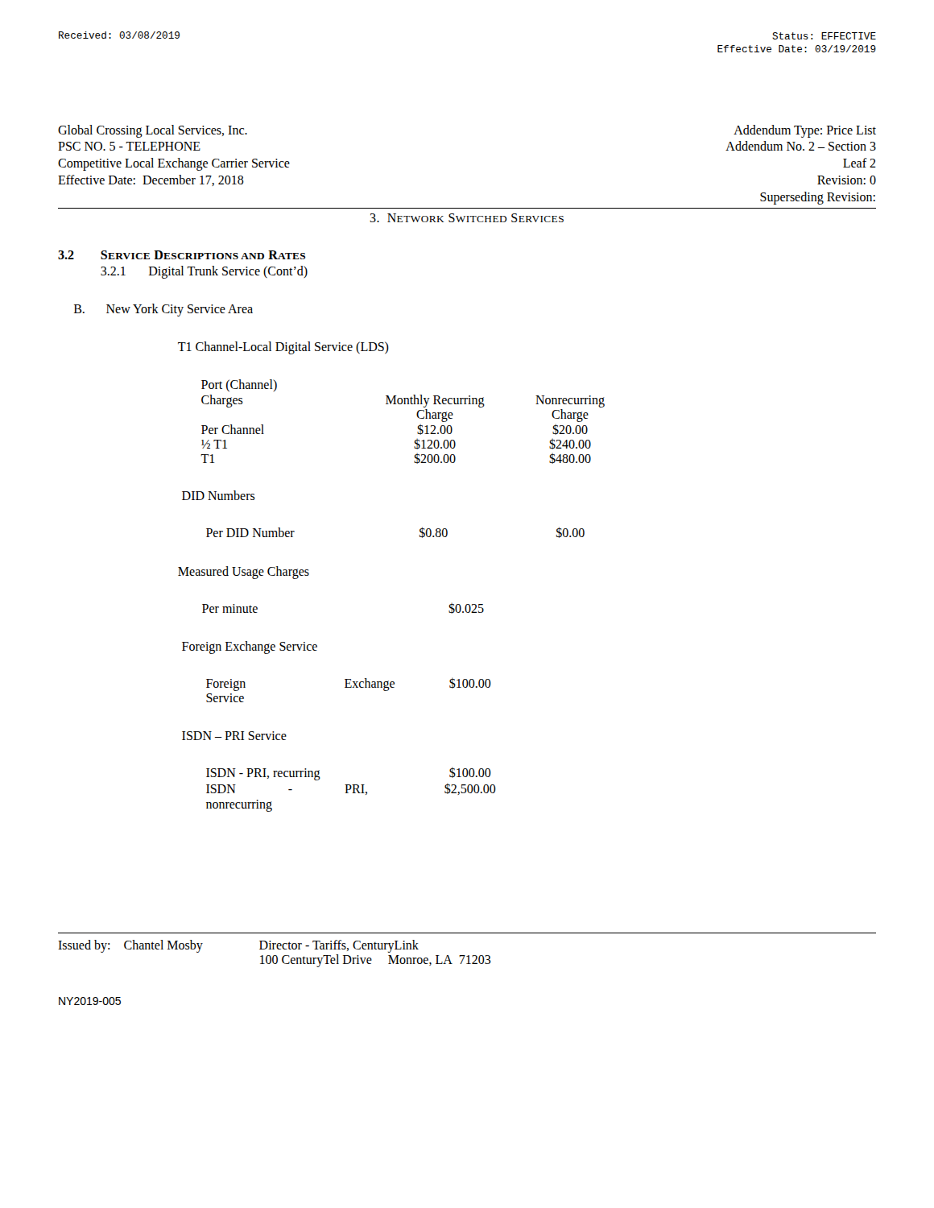Received: 03/08/2019
Status: EFFECTIVE
Effective Date: 03/19/2019
Global Crossing Local Services, Inc.
PSC NO. 5 - TELEPHONE
Competitive Local Exchange Carrier Service
Effective Date: December 17, 2018
Addendum Type: Price List
Addendum No. 2 – Section 3
Leaf 2
Revision: 0
Superseding Revision:
3. NETWORK SWITCHED SERVICES
3.2
SERVICE DESCRIPTIONS AND RATES
3.2.1
Digital Trunk Service (Cont’d)
B.
New York City Service Area
T1 Channel-Local Digital Service (LDS)
| Port (Channel) | | |
| Charges | Monthly Recurring | Nonrecurring |
| | Charge | Charge |
| Per Channel | $12.00 | $20.00 |
| ½ T1 | $120.00 | $240.00 |
| T1 | $200.00 | $480.00 |
DID Numbers
| Per DID Number | $0.80 | $0.00 |
Measured Usage Charges
| Per minute | $0.025 |
Foreign Exchange Service
| Foreign Exchange Service | $100.00 |
ISDN – PRI Service
| ISDN - PRI, recurring | $100.00 |
| ISDN - PRI, nonrecurring | $2,500.00 |
Issued by:
Chantel Mosby
Director - Tariffs, CenturyLink
100 CenturyTel Drive Monroe, LA 71203
NY2019-005